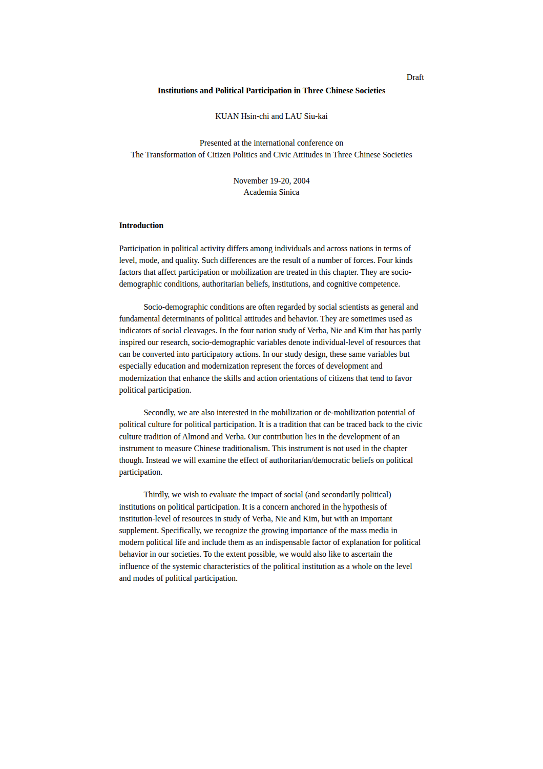Draft
Institutions and Political Participation in Three Chinese Societies
KUAN Hsin-chi and LAU Siu-kai
Presented at the international conference on
The Transformation of Citizen Politics and Civic Attitudes in Three Chinese Societies
November 19-20, 2004
Academia Sinica
Introduction
Participation in political activity differs among individuals and across nations in terms of level, mode, and quality. Such differences are the result of a number of forces. Four kinds factors that affect participation or mobilization are treated in this chapter. They are socio-demographic conditions, authoritarian beliefs, institutions, and cognitive competence.
Socio-demographic conditions are often regarded by social scientists as general and fundamental determinants of political attitudes and behavior. They are sometimes used as indicators of social cleavages. In the four nation study of Verba, Nie and Kim that has partly inspired our research, socio-demographic variables denote individual-level of resources that can be converted into participatory actions. In our study design, these same variables but especially education and modernization represent the forces of development and modernization that enhance the skills and action orientations of citizens that tend to favor political participation.
Secondly, we are also interested in the mobilization or de-mobilization potential of political culture for political participation. It is a tradition that can be traced back to the civic culture tradition of Almond and Verba. Our contribution lies in the development of an instrument to measure Chinese traditionalism. This instrument is not used in the chapter though. Instead we will examine the effect of authoritarian/democratic beliefs on political participation.
Thirdly, we wish to evaluate the impact of social (and secondarily political) institutions on political participation. It is a concern anchored in the hypothesis of institution-level of resources in study of Verba, Nie and Kim, but with an important supplement. Specifically, we recognize the growing importance of the mass media in modern political life and include them as an indispensable factor of explanation for political behavior in our societies. To the extent possible, we would also like to ascertain the influence of the systemic characteristics of the political institution as a whole on the level and modes of political participation.